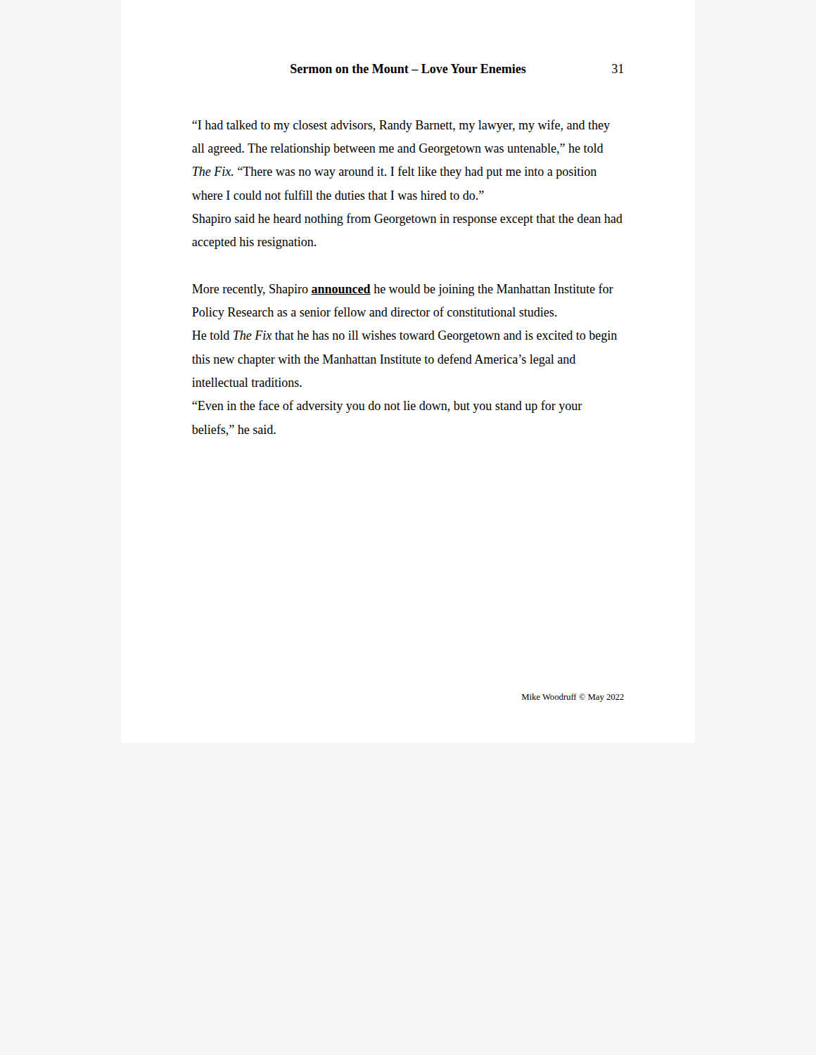Sermon on the Mount – Love Your Enemies 31
“I had talked to my closest advisors, Randy Barnett, my lawyer, my wife, and they all agreed. The relationship between me and Georgetown was untenable,” he told The Fix. “There was no way around it. I felt like they had put me into a position where I could not fulfill the duties that I was hired to do.”
Shapiro said he heard nothing from Georgetown in response except that the dean had accepted his resignation.
More recently, Shapiro announced he would be joining the Manhattan Institute for Policy Research as a senior fellow and director of constitutional studies.
He told The Fix that he has no ill wishes toward Georgetown and is excited to begin this new chapter with the Manhattan Institute to defend America’s legal and intellectual traditions.
“Even in the face of adversity you do not lie down, but you stand up for your beliefs,” he said.
Mike Woodruff © May 2022